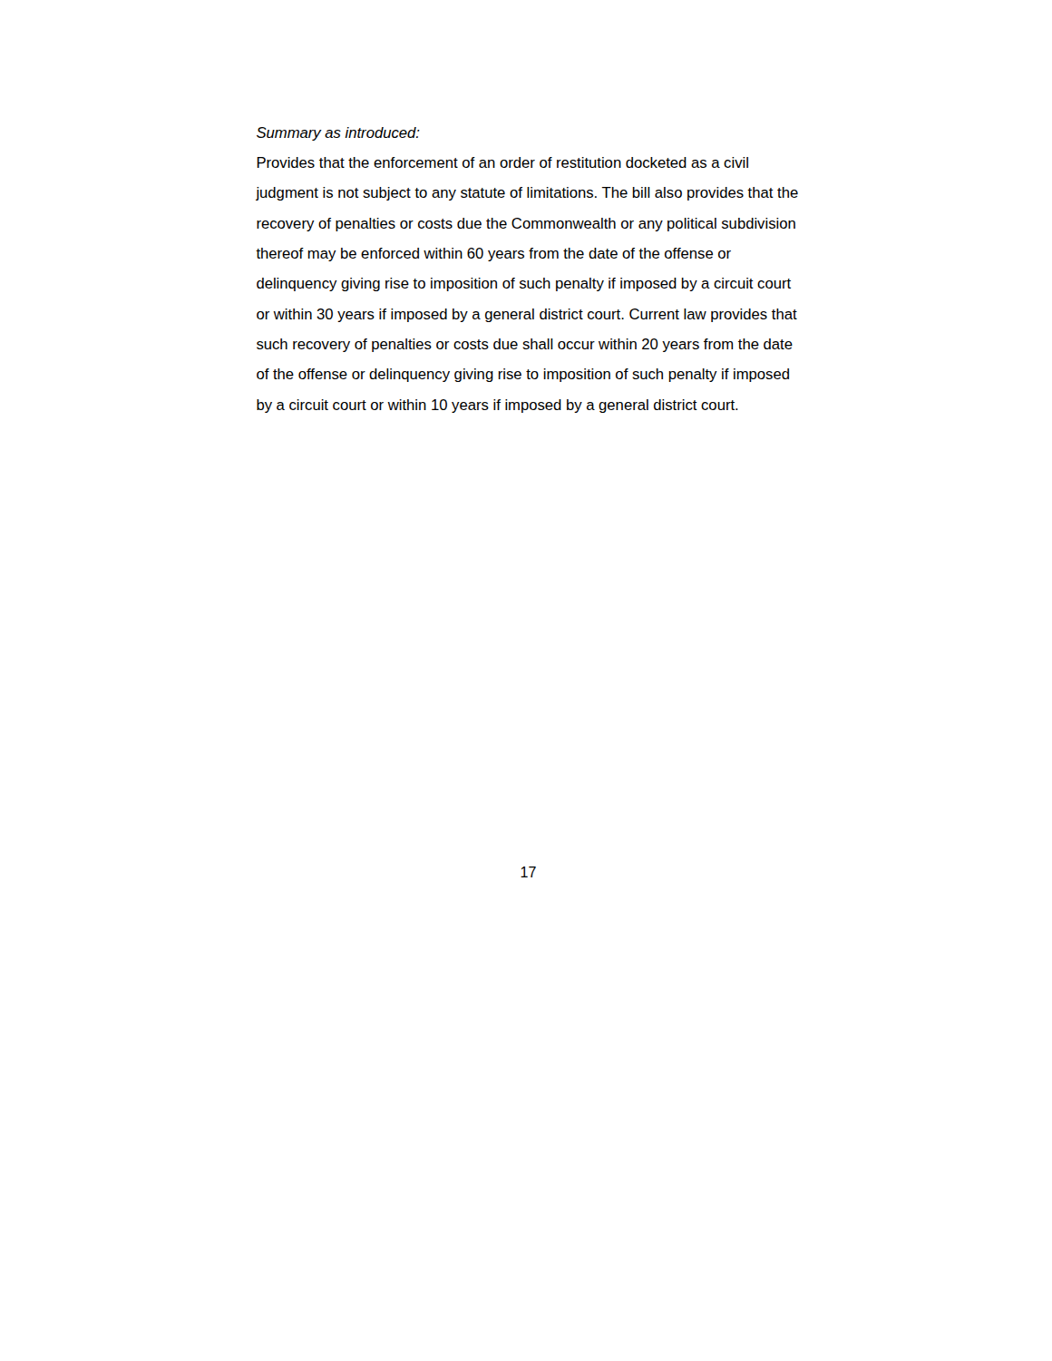Summary as introduced:
Provides that the enforcement of an order of restitution docketed as a civil judgment is not subject to any statute of limitations. The bill also provides that the recovery of penalties or costs due the Commonwealth or any political subdivision thereof may be enforced within 60 years from the date of the offense or delinquency giving rise to imposition of such penalty if imposed by a circuit court or within 30 years if imposed by a general district court. Current law provides that such recovery of penalties or costs due shall occur within 20 years from the date of the offense or delinquency giving rise to imposition of such penalty if imposed by a circuit court or within 10 years if imposed by a general district court.
17